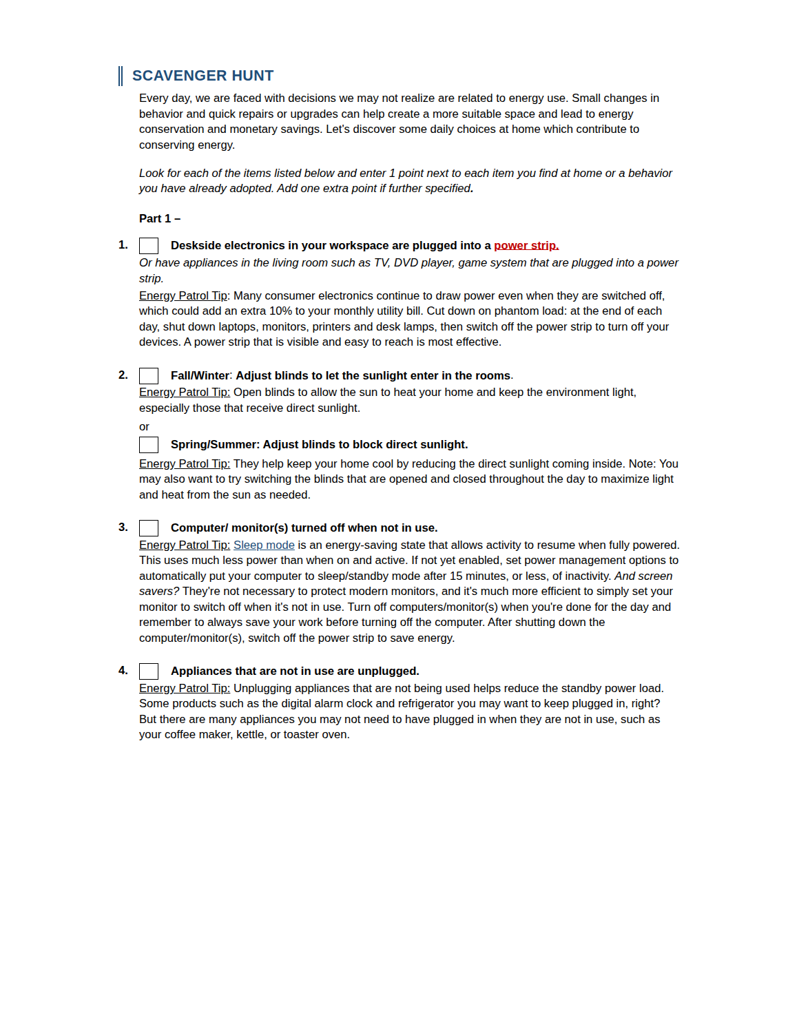SCAVENGER HUNT
Every day, we are faced with decisions we may not realize are related to energy use. Small changes in behavior and quick repairs or upgrades can help create a more suitable space and lead to energy conservation and monetary savings. Let's discover some daily choices at home which contribute to conserving energy.
Look for each of the items listed below and enter 1 point next to each item you find at home or a behavior you have already adopted. Add one extra point if further specified.
Part 1 –
Deskside electronics in your workspace are plugged into a power strip.
Or have appliances in the living room such as TV, DVD player, game system that are plugged into a power strip.
Energy Patrol Tip: Many consumer electronics continue to draw power even when they are switched off, which could add an extra 10% to your monthly utility bill. Cut down on phantom load: at the end of each day, shut down laptops, monitors, printers and desk lamps, then switch off the power strip to turn off your devices. A power strip that is visible and easy to reach is most effective.
Fall/Winter: Adjust blinds to let the sunlight enter in the rooms.
Energy Patrol Tip: Open blinds to allow the sun to heat your home and keep the environment light, especially those that receive direct sunlight.
or
Spring/Summer: Adjust blinds to block direct sunlight.
Energy Patrol Tip: They help keep your home cool by reducing the direct sunlight coming inside. Note: You may also want to try switching the blinds that are opened and closed throughout the day to maximize light and heat from the sun as needed.
Computer/ monitor(s) turned off when not in use.
Energy Patrol Tip: Sleep mode is an energy-saving state that allows activity to resume when fully powered. This uses much less power than when on and active. If not yet enabled, set power management options to automatically put your computer to sleep/standby mode after 15 minutes, or less, of inactivity. And screen savers? They're not necessary to protect modern monitors, and it's much more efficient to simply set your monitor to switch off when it's not in use. Turn off computers/monitor(s) when you're done for the day and remember to always save your work before turning off the computer. After shutting down the computer/monitor(s), switch off the power strip to save energy.
Appliances that are not in use are unplugged.
Energy Patrol Tip: Unplugging appliances that are not being used helps reduce the standby power load. Some products such as the digital alarm clock and refrigerator you may want to keep plugged in, right? But there are many appliances you may not need to have plugged in when they are not in use, such as your coffee maker, kettle, or toaster oven.